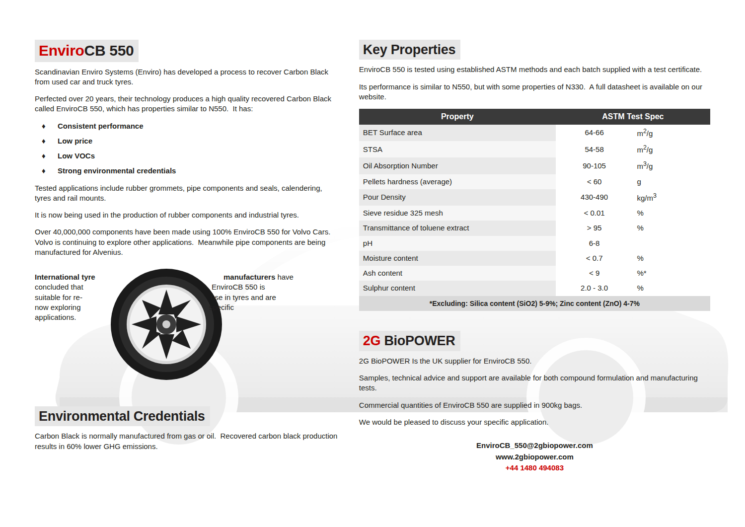Enviro CB 550
Scandinavian Enviro Systems (Enviro) has developed a process to recover Carbon Black from used car and truck tyres.
Perfected over 20 years, their technology produces a high quality recovered Carbon Black called EnviroCB 550, which has properties similar to N550. It has:
Consistent performance
Low price
Low VOCs
Strong environmental credentials
Tested applications include rubber grommets, pipe components and seals, calendering, tyres and rail mounts.
It is now being used in the production of rubber components and industrial tyres.
Over 40,000,000 components have been made using 100% EnviroCB 550 for Volvo Cars. Volvo is continuing to explore other applications. Meanwhile pipe components are being manufactured for Alvenius.
International tyre manufacturers have
concluded that EnviroCB 550 is
suitable for re- use in tyres and are
now exploring specific
applications.
Environmental Credentials
Carbon Black is normally manufac­tured from gas or oil. Recovered carbon black production re­sults in 60% lower GHG emissions.
Key Properties
EnviroCB 550 is tested using established ASTM methods and each batch supplied with a test certificate.
Its performance is similar to N550, but with some properties of N330. A full datasheet is available on our website.
| Property | ASTM Test Spec |
| --- | --- |
| BET Surface area | 64-66 | m 2 /g |
| STSA | 54-58 | m 2 /g |
| Oil Absorption Number | 90-105 | m 3 /g |
| Pellets hardness (average) | < 60 | g |
| Pour Density | 430-490 | kg/m 3 |
| Sieve residue 325 mesh | < 0.01 | % |
| Transmittance of toluene extract | > 95 | % |
| pH | 6-8 | |
| Moisture content | < 0.7 | % |
| Ash content | < 9 | %* |
| Sulphur content | 2.0 - 3.0 | % |
*Excluding: Silica content (SiO2) 5-9%; Zinc content (ZnO) 4-7%
2G BioPOWER
2G BioPOWER Is the UK supplier for EnviroCB 550.
Samples, technical advice and support are available for both compound formulation and manufacturing tests.
Commercial quantities of EnviroCB 550 are supplied in 900kg bags.
We would be pleased to discuss your specific application.
EnviroCB_550@2gbiopower.com
www.2gbiopower.com
+44 1480 494083